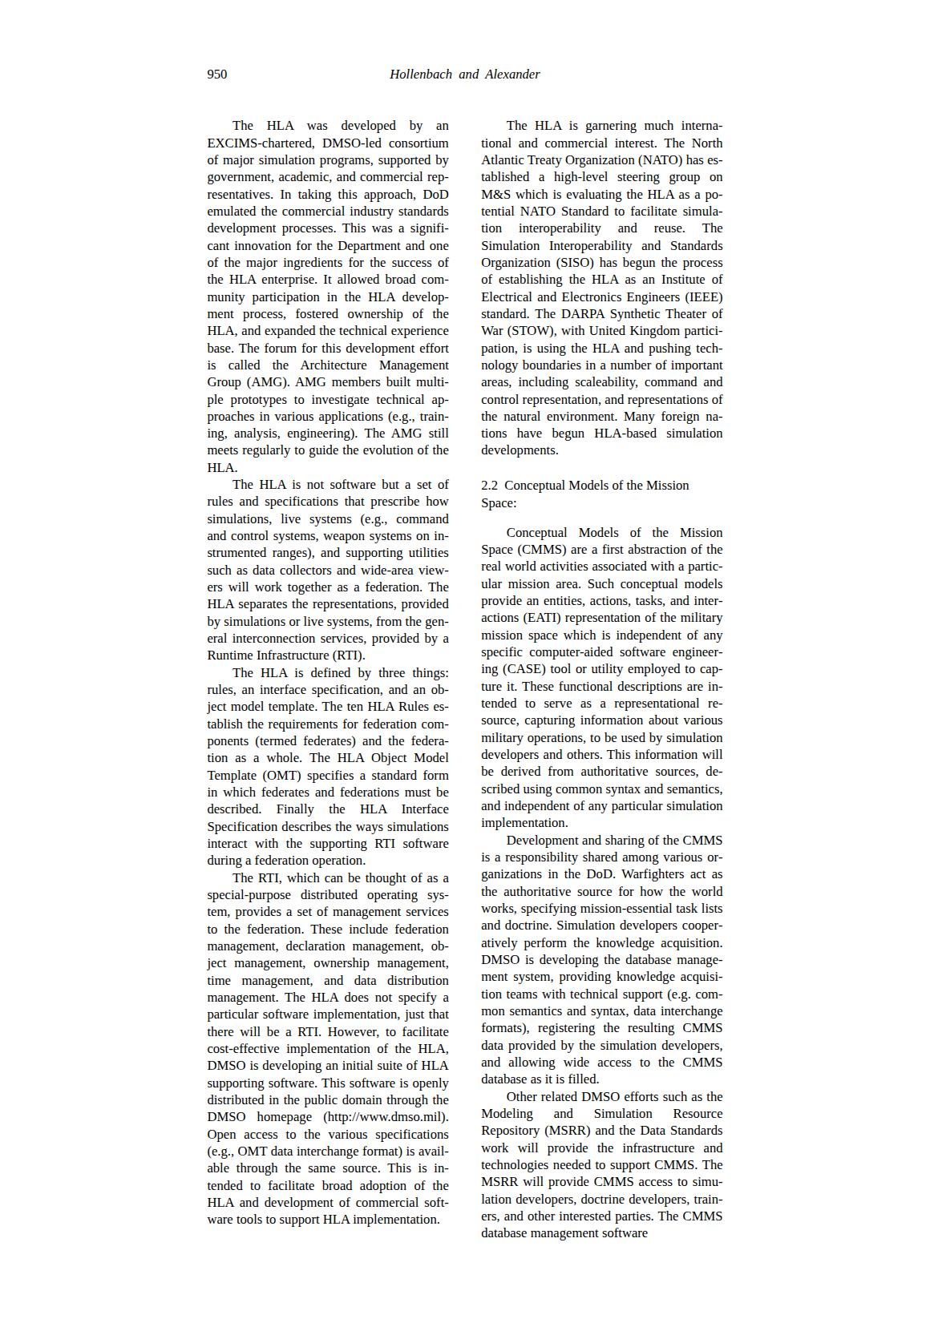950
Hollenbach and Alexander
The HLA was developed by an EXCIMS-chartered, DMSO-led consortium of major simulation programs, supported by government, academic, and commercial representatives. In taking this approach, DoD emulated the commercial industry standards development processes. This was a significant innovation for the Department and one of the major ingredients for the success of the HLA enterprise. It allowed broad community participation in the HLA development process, fostered ownership of the HLA, and expanded the technical experience base. The forum for this development effort is called the Architecture Management Group (AMG). AMG members built multiple prototypes to investigate technical approaches in various applications (e.g., training, analysis, engineering). The AMG still meets regularly to guide the evolution of the HLA.
The HLA is not software but a set of rules and specifications that prescribe how simulations, live systems (e.g., command and control systems, weapon systems on instrumented ranges), and supporting utilities such as data collectors and wide-area viewers will work together as a federation. The HLA separates the representations, provided by simulations or live systems, from the general interconnection services, provided by a Runtime Infrastructure (RTI).
The HLA is defined by three things: rules, an interface specification, and an object model template. The ten HLA Rules establish the requirements for federation components (termed federates) and the federation as a whole. The HLA Object Model Template (OMT) specifies a standard form in which federates and federations must be described. Finally the HLA Interface Specification describes the ways simulations interact with the supporting RTI software during a federation operation.
The RTI, which can be thought of as a special-purpose distributed operating system, provides a set of management services to the federation. These include federation management, declaration management, object management, ownership management, time management, and data distribution management. The HLA does not specify a particular software implementation, just that there will be a RTI. However, to facilitate cost-effective implementation of the HLA, DMSO is developing an initial suite of HLA supporting software. This software is openly distributed in the public domain through the DMSO homepage (http://www.dmso.mil). Open access to the various specifications (e.g., OMT data interchange format) is available through the same source. This is intended to facilitate broad adoption of the HLA and development of commercial software tools to support HLA implementation.
The HLA is garnering much international and commercial interest. The North Atlantic Treaty Organization (NATO) has established a high-level steering group on M&S which is evaluating the HLA as a potential NATO Standard to facilitate simulation interoperability and reuse. The Simulation Interoperability and Standards Organization (SISO) has begun the process of establishing the HLA as an Institute of Electrical and Electronics Engineers (IEEE) standard. The DARPA Synthetic Theater of War (STOW), with United Kingdom participation, is using the HLA and pushing technology boundaries in a number of important areas, including scaleability, command and control representation, and representations of the natural environment. Many foreign nations have begun HLA-based simulation developments.
2.2 Conceptual Models of the Mission Space:
Conceptual Models of the Mission Space (CMMS) are a first abstraction of the real world activities associated with a particular mission area. Such conceptual models provide an entities, actions, tasks, and interactions (EATI) representation of the military mission space which is independent of any specific computer-aided software engineering (CASE) tool or utility employed to capture it. These functional descriptions are intended to serve as a representational resource, capturing information about various military operations, to be used by simulation developers and others. This information will be derived from authoritative sources, described using common syntax and semantics, and independent of any particular simulation implementation.
Development and sharing of the CMMS is a responsibility shared among various organizations in the DoD. Warfighters act as the authoritative source for how the world works, specifying mission-essential task lists and doctrine. Simulation developers cooperatively perform the knowledge acquisition. DMSO is developing the database management system, providing knowledge acquisition teams with technical support (e.g. common semantics and syntax, data interchange formats), registering the resulting CMMS data provided by the simulation developers, and allowing wide access to the CMMS database as it is filled.
Other related DMSO efforts such as the Modeling and Simulation Resource Repository (MSRR) and the Data Standards work will provide the infrastructure and technologies needed to support CMMS. The MSRR will provide CMMS access to simulation developers, doctrine developers, trainers, and other interested parties. The CMMS database management software